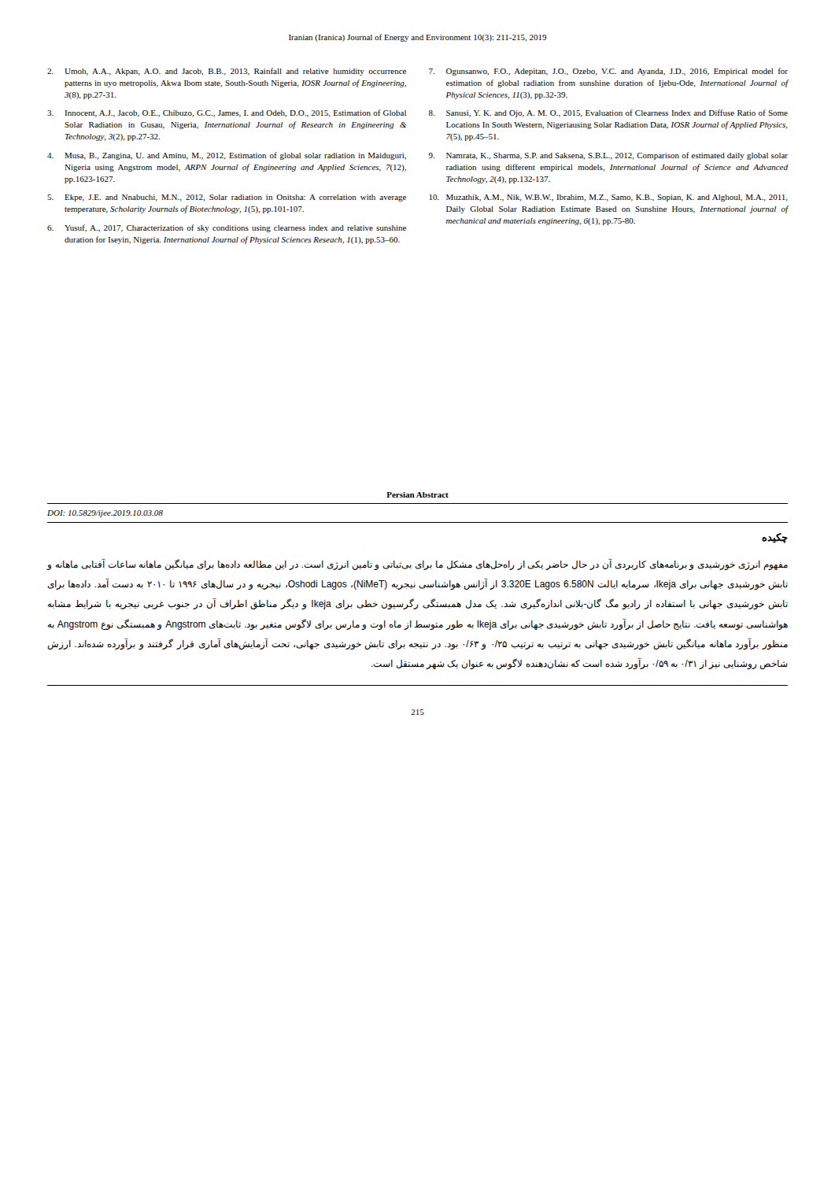Iranian (Iranica) Journal of Energy and Environment 10(3): 211-215, 2019
2. Umoh, A.A., Akpan, A.O. and Jacob, B.B., 2013, Rainfall and relative humidity occurrence patterns in uyo metropolis, Akwa Ibom state, South-South Nigeria, IOSR Journal of Engineering, 3(8), pp.27-31.
3. Innocent, A.J., Jacob, O.E., Chibuzo, G.C., James, I. and Odeh, D.O., 2015, Estimation of Global Solar Radiation in Gusau, Nigeria, International Journal of Research in Engineering & Technology, 3(2), pp.27-32.
4. Musa, B., Zangina, U. and Aminu, M., 2012, Estimation of global solar radiation in Maiduguri, Nigeria using Angstrom model, ARPN Journal of Engineering and Applied Sciences, 7(12), pp.1623-1627.
5. Ekpe, J.E. and Nnabuchi, M.N., 2012, Solar radiation in Onitsha: A correlation with average temperature, Scholarity Journals of Biotechnology, 1(5), pp.101-107.
6. Yusuf, A., 2017, Characterization of sky conditions using clearness index and relative sunshine duration for Iseyin, Nigeria. International Journal of Physical Sciences Reseach, 1(1), pp.53–60.
7. Ogunsanwo, F.O., Adepitan, J.O., Ozebo, V.C. and Ayanda, J.D., 2016, Empirical model for estimation of global radiation from sunshine duration of Ijebu-Ode, International Journal of Physical Sciences, 11(3), pp.32-39.
8. Sanusi, Y. K. and Ojo, A. M. O., 2015, Evaluation of Clearness Index and Diffuse Ratio of Some Locations In South Western, Nigeriausing Solar Radiation Data, IOSR Journal of Applied Physics, 7(5), pp.45–51.
9. Namrata, K., Sharma, S.P. and Saksena, S.B.L., 2012, Comparison of estimated daily global solar radiation using different empirical models, International Journal of Science and Advanced Technology, 2(4), pp.132-137.
10. Muzathik, A.M., Nik, W.B.W., Ibrahim, M.Z., Samo, K.B., Sopian, K. and Alghoul, M.A., 2011, Daily Global Solar Radiation Estimate Based on Sunshine Hours, International journal of mechanical and materials engineering, 6(1), pp.75-80.
Persian Abstract
DOI: 10.5829/ijee.2019.10.03.08
چکیده
مفهوم انرژی خورشیدی و برنامه‌های کاربردی آن در حال حاضر یکی از راه‌حل‌های مشکل ما برای بی‌ثباتی و تامین انرژی است. در این مطالعه داده‌ها برای میانگین ماهانه ساعات آفتابی ماهانه و تابش خورشیدی جهانی برای Ikeja، سرمایه ایالت 3.320E Lagos 6.580N از آژانس هواشناسی نیجریه (NiMeT)، Oshodi Lagos، نیجریه و در سال‌های ۱۹۹۶ تا ۲۰۱۰ به دست آمد. داده‌ها برای تابش خورشیدی جهانی با استفاده از رادیو مگ گان-بلانی اندازه‌گیری شد. یک مدل همبستگی رگرسیون خطی برای Ikeja و دیگر مناطق اطراف آن در جنوب غربی نیجریه با شرایط مشابه هواشناسی توسعه یافت. نتایج حاصل از برآورد تابش خورشیدی جهانی برای Ikeja به طور متوسط از ماه اوت و مارس برای لاگوس متغیر بود. ثابت‌های Angstrom و همبستگی نوع Angstrom به منظور برآورد ماهانه میانگین تابش خورشیدی جهانی به ترتیب به ترتیب ۰/۲۵ و ۰/۶۳ بود. در نتیجه برای تابش خورشیدی جهانی، تحت آزمایش‌های آماری قرار گرفتند و برآورده شده‌اند. ارزش شاخص روشنایی نیز از ۰/۳۱ به ۰/۵۹ برآورد شده است که نشان‌دهنده لاگوس به عنوان یک شهر مستقل است.
215